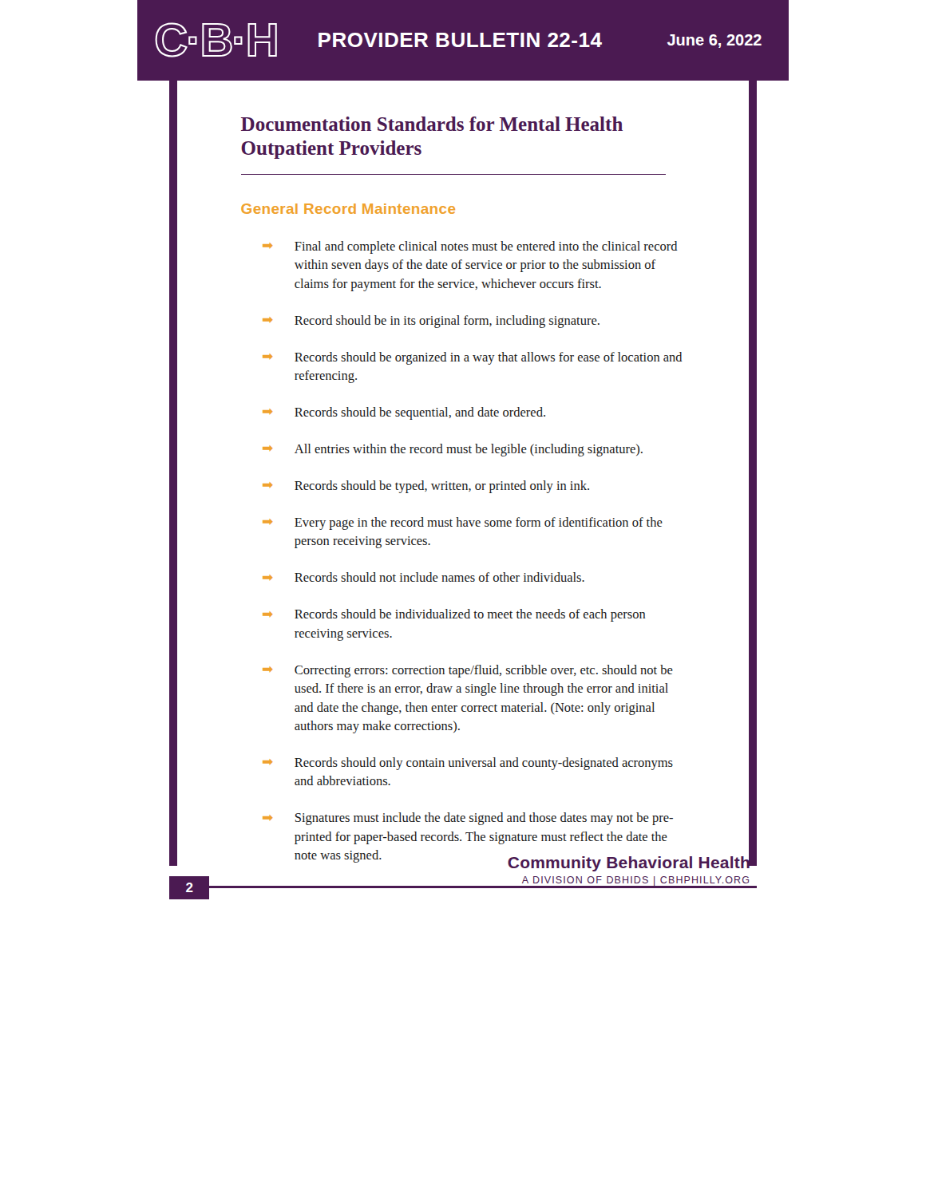C·B·H
Provider Bulletin 22-14 June 6, 2022
Documentation Standards for Mental Health Outpatient Providers
General Record Maintenance
Final and complete clinical notes must be entered into the clinical record within seven days of the date of service or prior to the submission of claims for payment for the service, whichever occurs first.
Record should be in its original form, including signature.
Records should be organized in a way that allows for ease of location and referencing.
Records should be sequential, and date ordered.
All entries within the record must be legible (including signature).
Records should be typed, written, or printed only in ink.
Every page in the record must have some form of identification of the person receiving services.
Records should not include names of other individuals.
Records should be individualized to meet the needs of each person receiving services.
Correcting errors: correction tape/fluid, scribble over, etc. should not be used. If there is an error, draw a single line through the error and initial and date the change, then enter correct material. (Note: only original authors may make corrections).
Records should only contain universal and county-designated acronyms and abbreviations.
Signatures must include the date signed and those dates may not be pre-printed for paper-based records. The signature must reflect the date the note was signed.
2
Community Behavioral Health
A DIVISION OF DBHIDS | CBHPHILLY.ORG